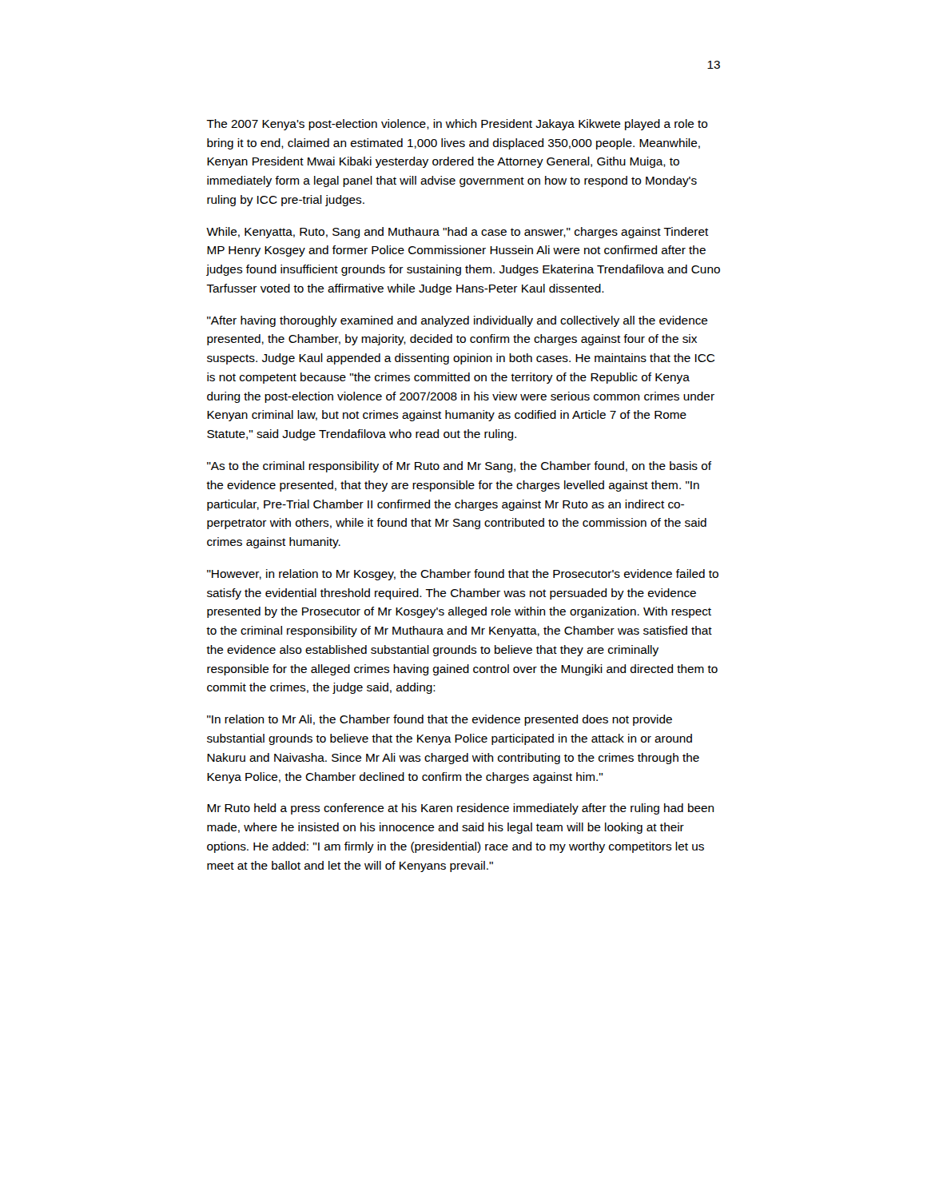13
The 2007 Kenya's post-election violence, in which President Jakaya Kikwete played a role to bring it to end, claimed an estimated 1,000 lives and displaced 350,000 people. Meanwhile, Kenyan President Mwai Kibaki yesterday ordered the Attorney General, Githu Muiga, to immediately form a legal panel that will advise government on how to respond to Monday's ruling by ICC pre-trial judges.
While, Kenyatta, Ruto, Sang and Muthaura "had a case to answer," charges against Tinderet MP Henry Kosgey and former Police Commissioner Hussein Ali were not confirmed after the judges found insufficient grounds for sustaining them. Judges Ekaterina Trendafilova and Cuno Tarfusser voted to the affirmative while Judge Hans-Peter Kaul dissented.
"After having thoroughly examined and analyzed individually and collectively all the evidence presented, the Chamber, by majority, decided to confirm the charges against four of the six suspects. Judge Kaul appended a dissenting opinion in both cases. He maintains that the ICC is not competent because "the crimes committed on the territory of the Republic of Kenya during the post-election violence of 2007/2008 in his view were serious common crimes under Kenyan criminal law, but not crimes against humanity as codified in Article 7 of the Rome Statute," said Judge Trendafilova who read out the ruling.
"As to the criminal responsibility of Mr Ruto and Mr Sang, the Chamber found, on the basis of the evidence presented, that they are responsible for the charges levelled against them. "In particular, Pre-Trial Chamber II confirmed the charges against Mr Ruto as an indirect co-perpetrator with others, while it found that Mr Sang contributed to the commission of the said crimes against humanity.
"However, in relation to Mr Kosgey, the Chamber found that the Prosecutor's evidence failed to satisfy the evidential threshold required. The Chamber was not persuaded by the evidence presented by the Prosecutor of Mr Kosgey's alleged role within the organization. With respect to the criminal responsibility of Mr Muthaura and Mr Kenyatta, the Chamber was satisfied that the evidence also established substantial grounds to believe that they are criminally responsible for the alleged crimes having gained control over the Mungiki and directed them to commit the crimes, the judge said, adding:
"In relation to Mr Ali, the Chamber found that the evidence presented does not provide substantial grounds to believe that the Kenya Police participated in the attack in or around Nakuru and Naivasha. Since Mr Ali was charged with contributing to the crimes through the Kenya Police, the Chamber declined to confirm the charges against him."
Mr Ruto held a press conference at his Karen residence immediately after the ruling had been made, where he insisted on his innocence and said his legal team will be looking at their options. He added: "I am firmly in the (presidential) race and to my worthy competitors let us meet at the ballot and let the will of Kenyans prevail."